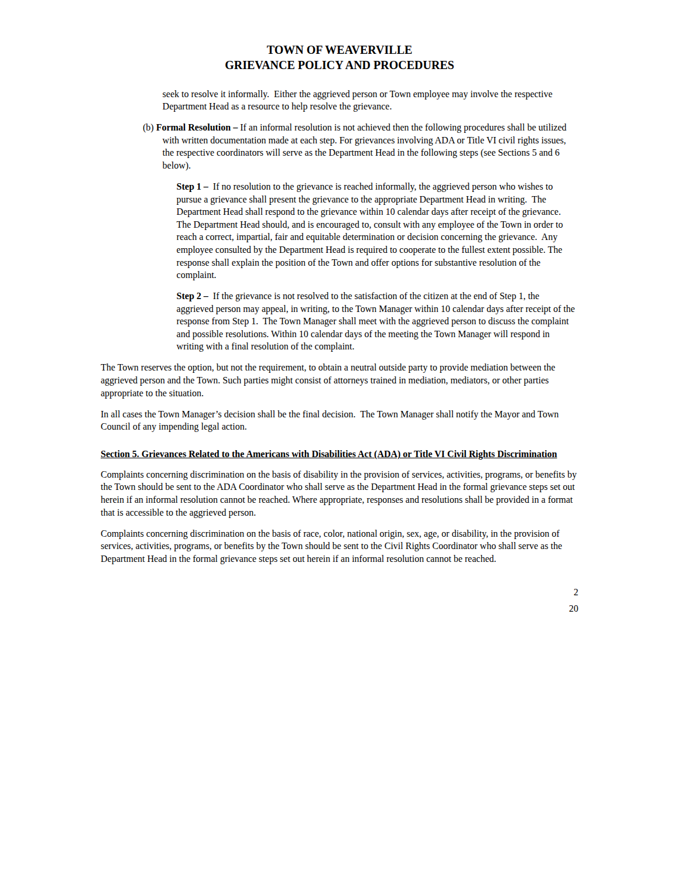TOWN OF WEAVERVILLE
GRIEVANCE POLICY AND PROCEDURES
seek to resolve it informally. Either the aggrieved person or Town employee may involve the respective Department Head as a resource to help resolve the grievance.
(b) Formal Resolution – If an informal resolution is not achieved then the following procedures shall be utilized with written documentation made at each step. For grievances involving ADA or Title VI civil rights issues, the respective coordinators will serve as the Department Head in the following steps (see Sections 5 and 6 below).
Step 1 – If no resolution to the grievance is reached informally, the aggrieved person who wishes to pursue a grievance shall present the grievance to the appropriate Department Head in writing. The Department Head shall respond to the grievance within 10 calendar days after receipt of the grievance. The Department Head should, and is encouraged to, consult with any employee of the Town in order to reach a correct, impartial, fair and equitable determination or decision concerning the grievance. Any employee consulted by the Department Head is required to cooperate to the fullest extent possible. The response shall explain the position of the Town and offer options for substantive resolution of the complaint.
Step 2 – If the grievance is not resolved to the satisfaction of the citizen at the end of Step 1, the aggrieved person may appeal, in writing, to the Town Manager within 10 calendar days after receipt of the response from Step 1. The Town Manager shall meet with the aggrieved person to discuss the complaint and possible resolutions. Within 10 calendar days of the meeting the Town Manager will respond in writing with a final resolution of the complaint.
The Town reserves the option, but not the requirement, to obtain a neutral outside party to provide mediation between the aggrieved person and the Town. Such parties might consist of attorneys trained in mediation, mediators, or other parties appropriate to the situation.
In all cases the Town Manager’s decision shall be the final decision. The Town Manager shall notify the Mayor and Town Council of any impending legal action.
Section 5. Grievances Related to the Americans with Disabilities Act (ADA) or Title VI Civil Rights Discrimination
Complaints concerning discrimination on the basis of disability in the provision of services, activities, programs, or benefits by the Town should be sent to the ADA Coordinator who shall serve as the Department Head in the formal grievance steps set out herein if an informal resolution cannot be reached. Where appropriate, responses and resolutions shall be provided in a format that is accessible to the aggrieved person.
Complaints concerning discrimination on the basis of race, color, national origin, sex, age, or disability, in the provision of services, activities, programs, or benefits by the Town should be sent to the Civil Rights Coordinator who shall serve as the Department Head in the formal grievance steps set out herein if an informal resolution cannot be reached.
2
20